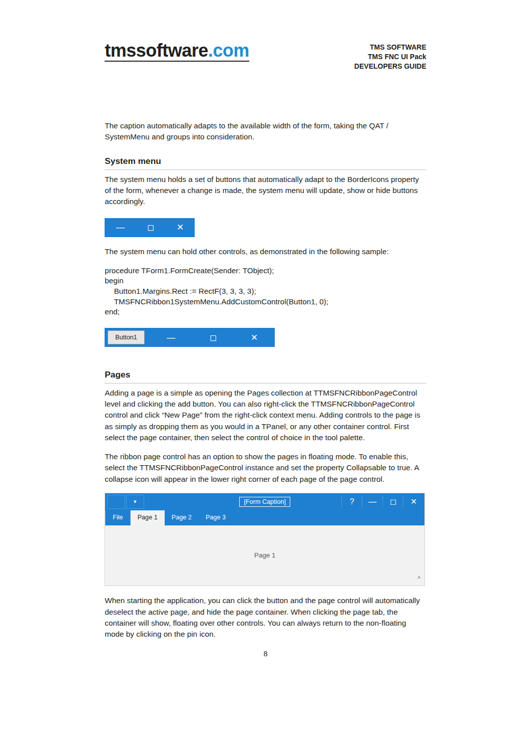tmssoftware. com
TMS SOFTWARE
TMS FNC UI Pack
DEVELOPERS GUIDE
The caption automatically adapts to the available width of the form, taking the QAT / SystemMenu and groups into consideration.
System menu
The system menu holds a set of buttons that automatically adapt to the BorderIcons property of the form, whenever a change is made, the system menu will update, show or hide buttons accordingly.
— ◻ ✕
The system menu can hold other controls, as demonstrated in the following sample:
procedure TForm1.FormCreate(Sender: TObject);
begin
Button1.Margins.Rect := RectF(3, 3, 3, 3);
TMSFNCRibbon1SystemMenu.AddCustomControl(Button1, 0);
end;
Button1
— ◻ ✕
Pages
Adding a page is a simple as opening the Pages collection at TTMSFNCRibbonPageControl level and clicking the add button. You can also right-click the TTMSFNCRibbonPageControl control and click “New Page” from the right-click context menu. Adding controls to the page is as simply as dropping them as you would in a TPanel, or any other container control. First select the page container, then select the control of choice in the tool palette.
The ribbon page control has an option to show the pages in floating mode. To enable this, select the TTMSFNCRibbonPageControl instance and set the property Collapsable to true. A collapse icon will appear in the lower right corner of each page of the page control.
▾
[Form Caption]
? — ◻ ✕
File
Page 1
Page 2
Page 3
Page 1
^
When starting the application, you can click the button and the page control will automatically deselect the active page, and hide the page container. When clicking the page tab, the container will show, floating over other controls. You can always return to the non-floating mode by clicking on the pin icon.
8